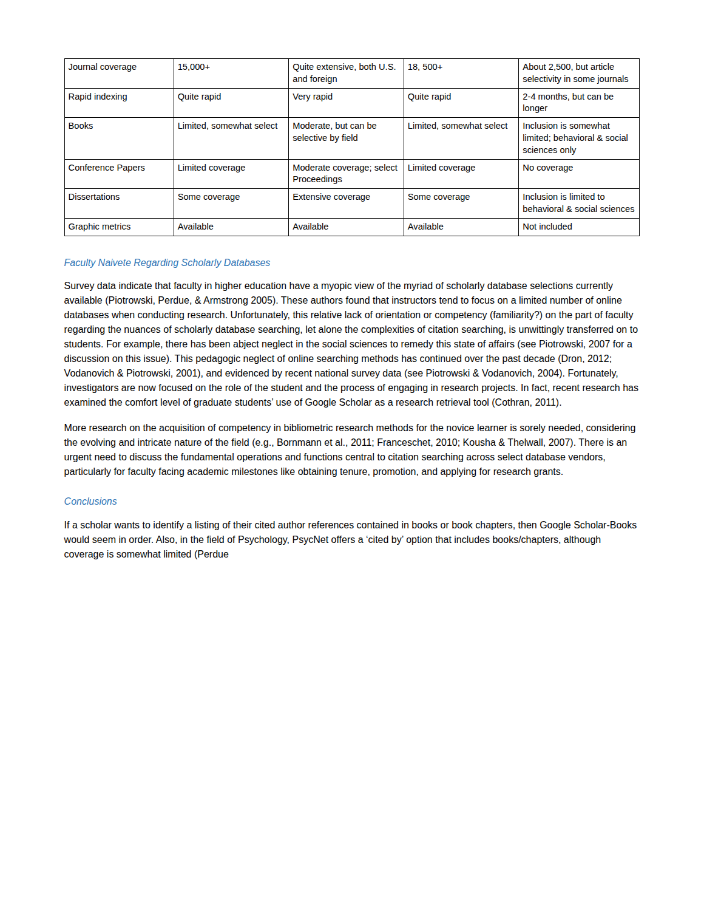| Journal coverage | 15,000+ | Quite extensive, both U.S. and foreign | 18, 500+ | About 2,500, but article selectivity in some journals |
| Rapid indexing | Quite rapid | Very rapid | Quite rapid | 2-4 months, but can be longer |
| Books | Limited, somewhat select | Moderate, but can be selective by field | Limited, somewhat select | Inclusion is somewhat limited; behavioral & social sciences only |
| Conference Papers | Limited coverage | Moderate coverage; select Proceedings | Limited coverage | No coverage |
| Dissertations | Some coverage | Extensive coverage | Some coverage | Inclusion is limited to behavioral & social sciences |
| Graphic metrics | Available | Available | Available | Not included |
Faculty Naivete Regarding Scholarly Databases
Survey data indicate that faculty in higher education have a myopic view of the myriad of scholarly database selections currently available (Piotrowski, Perdue, & Armstrong 2005). These authors found that instructors tend to focus on a limited number of online databases when conducting research. Unfortunately, this relative lack of orientation or competency (familiarity?) on the part of faculty regarding the nuances of scholarly database searching, let alone the complexities of citation searching, is unwittingly transferred on to students. For example, there has been abject neglect in the social sciences to remedy this state of affairs (see Piotrowski, 2007 for a discussion on this issue). This pedagogic neglect of online searching methods has continued over the past decade (Dron, 2012; Vodanovich & Piotrowski, 2001), and evidenced by recent national survey data (see Piotrowski & Vodanovich, 2004). Fortunately, investigators are now focused on the role of the student and the process of engaging in research projects. In fact, recent research has examined the comfort level of graduate students’ use of Google Scholar as a research retrieval tool (Cothran, 2011).
More research on the acquisition of competency in bibliometric research methods for the novice learner is sorely needed, considering the evolving and intricate nature of the field (e.g., Bornmann et al., 2011; Franceschet, 2010; Kousha & Thelwall, 2007). There is an urgent need to discuss the fundamental operations and functions central to citation searching across select database vendors, particularly for faculty facing academic milestones like obtaining tenure, promotion, and applying for research grants.
Conclusions
If a scholar wants to identify a listing of their cited author references contained in books or book chapters, then Google Scholar-Books would seem in order. Also, in the field of Psychology, PsycNet offers a ‘cited by’ option that includes books/chapters, although coverage is somewhat limited (Perdue